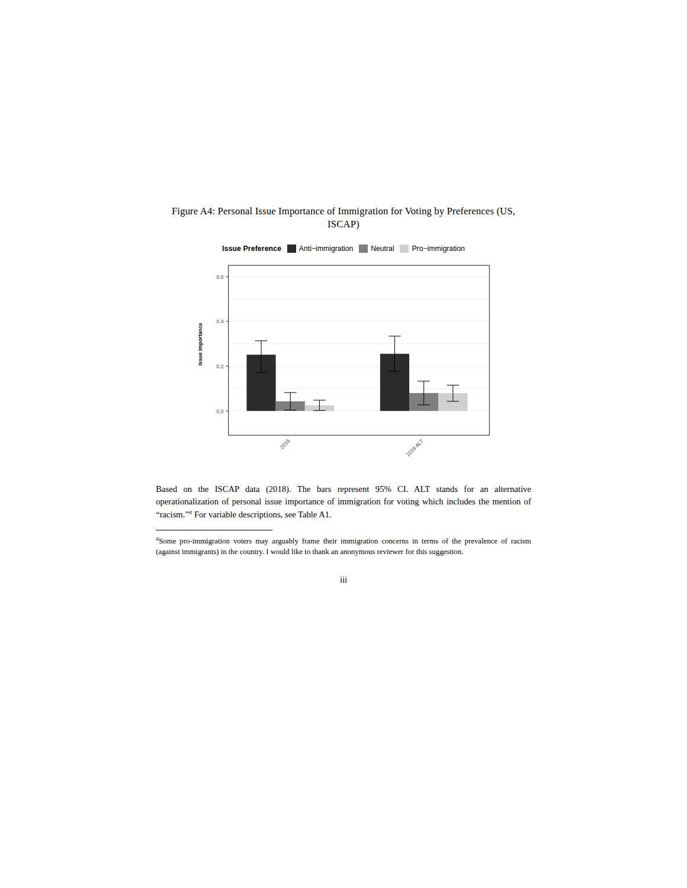Figure A4: Personal Issue Importance of Immigration for Voting by Preferences (US, ISCAP)
Issue Preference Anti−immigration Neutral Pro−immigration
0.0 0.2 0.4 0.6 Issue Importance 2018 2018 ALT
Based on the ISCAP data (2018). The bars represent 95% CI. ALT stands for an alternative operationalization of personal issue importance of immigration for voting which includes the mention of “racism.”a For variable descriptions, see Table A1.
a Some pro-immigration voters may arguably frame their immigration concerns in terms of the prevalence of racism (against immigrants) in the country. I would like to thank an anonymous reviewer for this suggestion.
iii